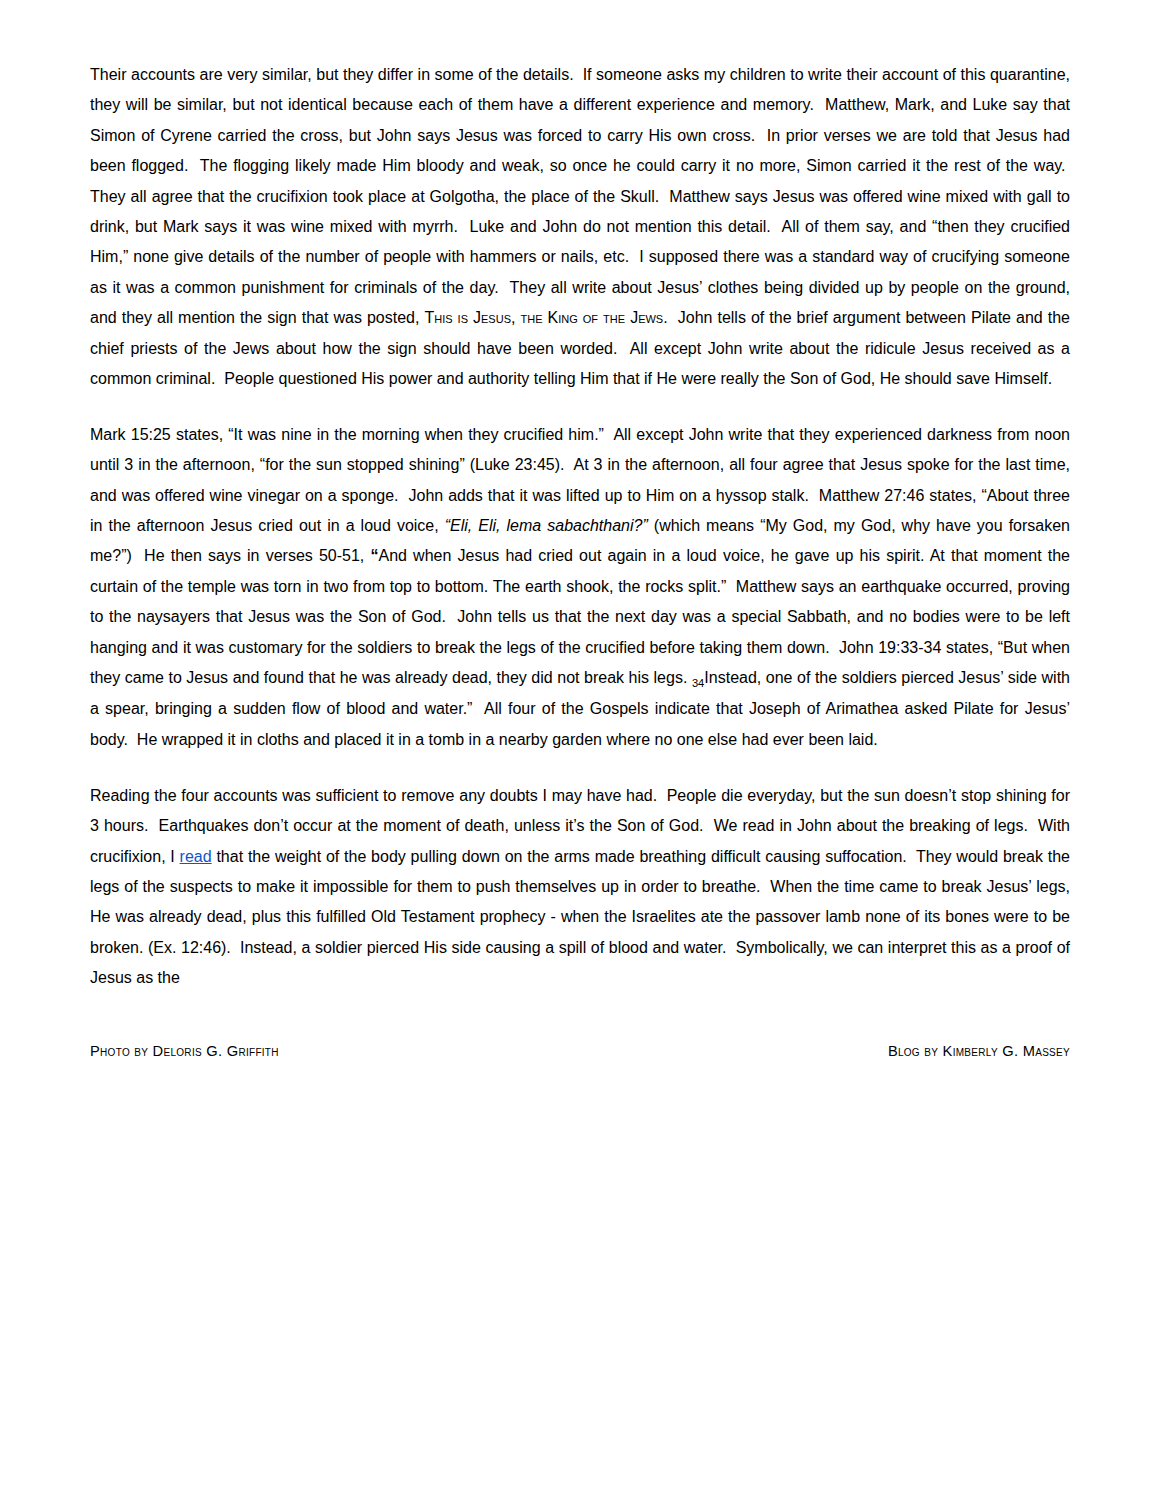Their accounts are very similar, but they differ in some of the details. If someone asks my children to write their account of this quarantine, they will be similar, but not identical because each of them have a different experience and memory. Matthew, Mark, and Luke say that Simon of Cyrene carried the cross, but John says Jesus was forced to carry His own cross. In prior verses we are told that Jesus had been flogged. The flogging likely made Him bloody and weak, so once he could carry it no more, Simon carried it the rest of the way. They all agree that the crucifixion took place at Golgotha, the place of the Skull. Matthew says Jesus was offered wine mixed with gall to drink, but Mark says it was wine mixed with myrrh. Luke and John do not mention this detail. All of them say, and “then they crucified Him,” none give details of the number of people with hammers or nails, etc. I supposed there was a standard way of crucifying someone as it was a common punishment for criminals of the day. They all write about Jesus’ clothes being divided up by people on the ground, and they all mention the sign that was posted, This is Jesus, the King of the Jews. John tells of the brief argument between Pilate and the chief priests of the Jews about how the sign should have been worded. All except John write about the ridicule Jesus received as a common criminal. People questioned His power and authority telling Him that if He were really the Son of God, He should save Himself.
Mark 15:25 states, “It was nine in the morning when they crucified him.” All except John write that they experienced darkness from noon until 3 in the afternoon, “for the sun stopped shining” (Luke 23:45). At 3 in the afternoon, all four agree that Jesus spoke for the last time, and was offered wine vinegar on a sponge. John adds that it was lifted up to Him on a hyssop stalk. Matthew 27:46 states, “About three in the afternoon Jesus cried out in a loud voice, “Eli, Eli, lema sabachthani?” (which means “My God, my God, why have you forsaken me?”) He then says in verses 50-51, “And when Jesus had cried out again in a loud voice, he gave up his spirit. At that moment the curtain of the temple was torn in two from top to bottom. The earth shook, the rocks split.” Matthew says an earthquake occurred, proving to the naysayers that Jesus was the Son of God. John tells us that the next day was a special Sabbath, and no bodies were to be left hanging and it was customary for the soldiers to break the legs of the crucified before taking them down. John 19:33-34 states, “But when they came to Jesus and found that he was already dead, they did not break his legs. 34Instead, one of the soldiers pierced Jesus’ side with a spear, bringing a sudden flow of blood and water.” All four of the Gospels indicate that Joseph of Arimathea asked Pilate for Jesus’ body. He wrapped it in cloths and placed it in a tomb in a nearby garden where no one else had ever been laid.
Reading the four accounts was sufficient to remove any doubts I may have had. People die everyday, but the sun doesn’t stop shining for 3 hours. Earthquakes don’t occur at the moment of death, unless it’s the Son of God. We read in John about the breaking of legs. With crucifixion, I read that the weight of the body pulling down on the arms made breathing difficult causing suffocation. They would break the legs of the suspects to make it impossible for them to push themselves up in order to breathe. When the time came to break Jesus’ legs, He was already dead, plus this fulfilled Old Testament prophecy - when the Israelites ate the passover lamb none of its bones were to be broken. (Ex. 12:46). Instead, a soldier pierced His side causing a spill of blood and water. Symbolically, we can interpret this as a proof of Jesus as the
Photo by Deloris G. Griffith Blog by Kimberly G. Massey